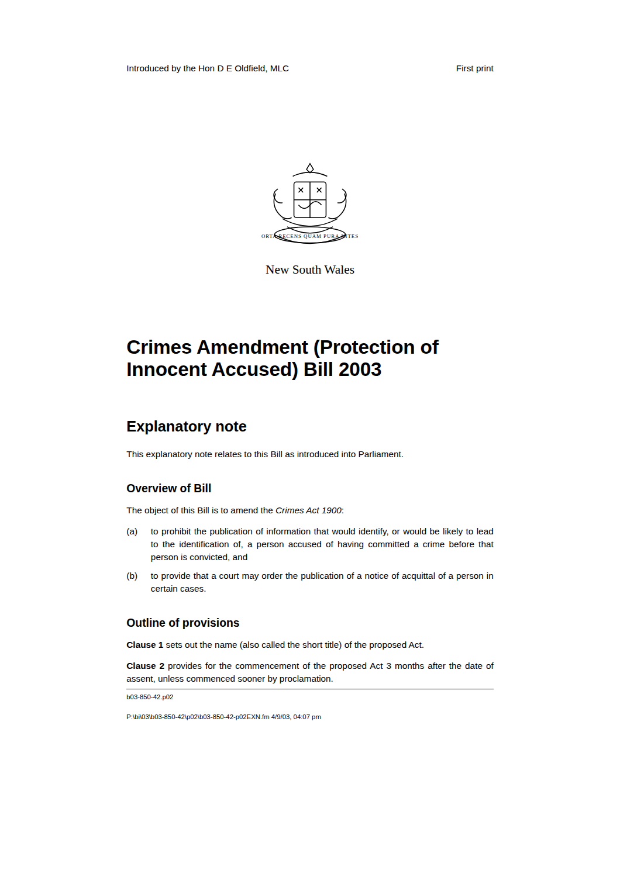Introduced by the Hon D E Oldfield, MLC First print
New South Wales
Crimes Amendment (Protection of Innocent Accused) Bill 2003
Explanatory note
This explanatory note relates to this Bill as introduced into Parliament.
Overview of Bill
The object of this Bill is to amend the Crimes Act 1900:
(a)
to prohibit the publication of information that would identify, or would be likely to lead to the identification of, a person accused of having committed a crime before that person is convicted, and
(b)
to provide that a court may order the publication of a notice of acquittal of a person in certain cases.
Outline of provisions
Clause 1 sets out the name (also called the short title) of the proposed Act.
Clause 2 provides for the commencement of the proposed Act 3 months after the date of assent, unless commenced sooner by proclamation.
b03-850-42.p02
P:\bi\03\b03-850-42\p02\b03-850-42-p02EXN.fm 4/9/03, 04:07 pm